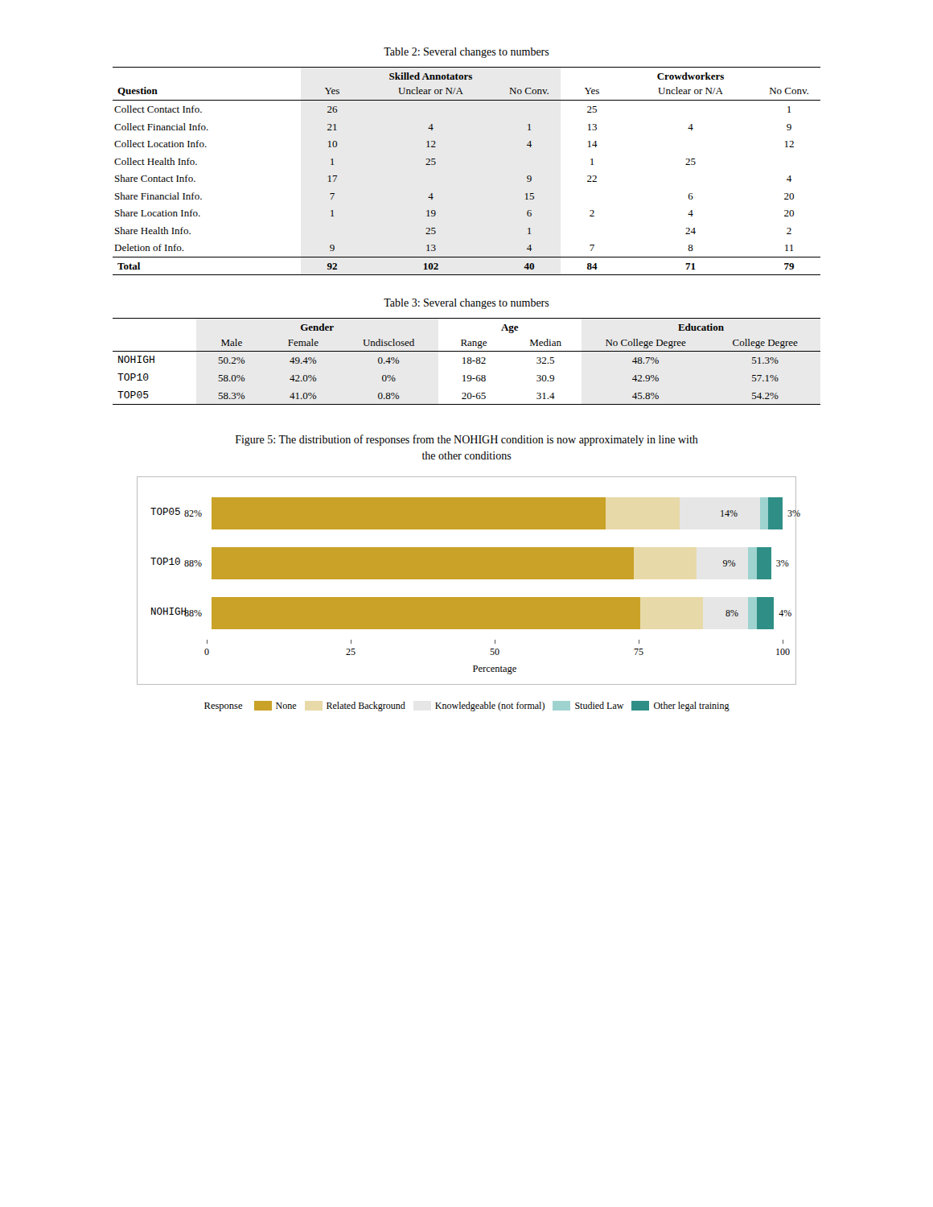Table 2: Several changes to numbers
| Question | Skilled Annotators | Crowdworkers |
| --- | --- | --- |
| Yes | Unclear or N/A | No Conv. | Yes | Unclear or N/A | No Conv. |
| Collect Contact Info. | 26 | | | 25 | | 1 |
| Collect Financial Info. | 21 | 4 | 1 | 13 | 4 | 9 |
| Collect Location Info. | 10 | 12 | 4 | 14 | | 12 |
| Collect Health Info. | 1 | 25 | | 1 | 25 | |
| Share Contact Info. | 17 | | 9 | 22 | | 4 |
| Share Financial Info. | 7 | 4 | 15 | | 6 | 20 |
| Share Location Info. | 1 | 19 | 6 | 2 | 4 | 20 |
| Share Health Info. | | 25 | 1 | | 24 | 2 |
| Deletion of Info. | 9 | 13 | 4 | 7 | 8 | 11 |
| Total | 92 | 102 | 40 | 84 | 71 | 79 |
Table 3: Several changes to numbers
| | Gender | Age | Education |
| --- | --- | --- | --- |
| | Male | Female | Undisclosed | Range | Median | No College Degree | College Degree |
| NOHIGH | 50.2% | 49.4% | 0.4% | 18-82 | 32.5 | 48.7% | 51.3% |
| TOP10 | 58.0% | 42.0% | 0% | 19-68 | 30.9 | 42.9% | 57.1% |
| TOP05 | 58.3% | 41.0% | 0.8% | 20-65 | 31.4 | 45.8% | 54.2% |
Figure 5: The distribution of responses from the NOHIGH condition is now approximately in line with
the other conditions
TOP05
82%
14%
3%
TOP10
88%
9%
3%
NOHIGH
88%
8%
4%
0
25
50
75
100
Percentage
Response None Related Background Knowledgeable (not formal) Studied Law Other legal training